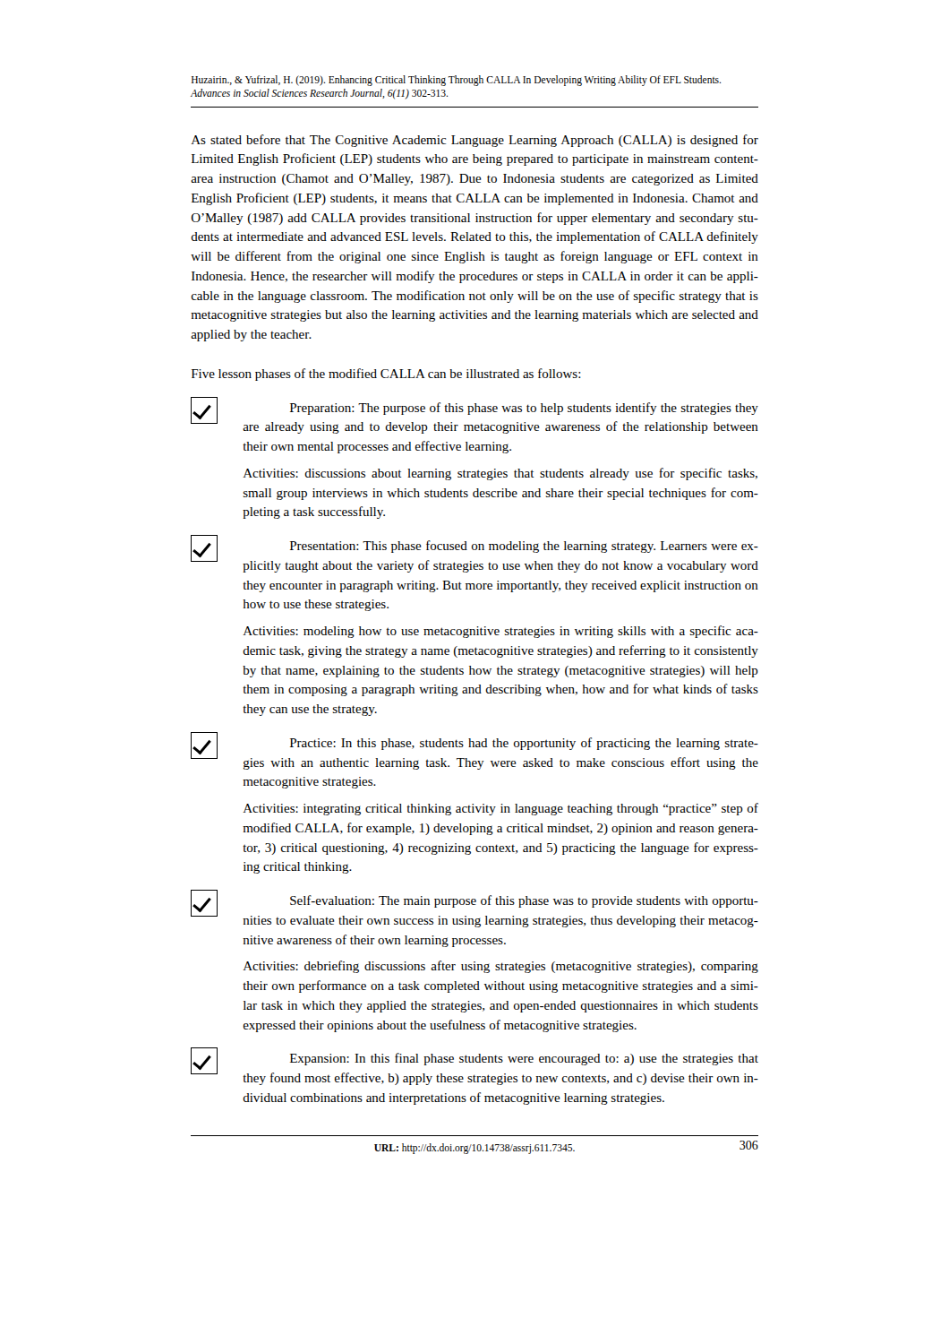Huzairin., & Yufrizal, H. (2019). Enhancing Critical Thinking Through CALLA In Developing Writing Ability Of EFL Students. Advances in Social Sciences Research Journal, 6(11) 302-313.
As stated before that The Cognitive Academic Language Learning Approach (CALLA) is designed for Limited English Proficient (LEP) students who are being prepared to participate in mainstream content-area instruction (Chamot and O’Malley, 1987). Due to Indonesia students are categorized as Limited English Proficient (LEP) students, it means that CALLA can be implemented in Indonesia. Chamot and O’Malley (1987) add CALLA provides transitional instruction for upper elementary and secondary students at intermediate and advanced ESL levels. Related to this, the implementation of CALLA definitely will be different from the original one since English is taught as foreign language or EFL context in Indonesia. Hence, the researcher will modify the procedures or steps in CALLA in order it can be applicable in the language classroom. The modification not only will be on the use of specific strategy that is metacognitive strategies but also the learning activities and the learning materials which are selected and applied by the teacher.
Five lesson phases of the modified CALLA can be illustrated as follows:
Preparation: The purpose of this phase was to help students identify the strategies they are already using and to develop their metacognitive awareness of the relationship between their own mental processes and effective learning.
Activities: discussions about learning strategies that students already use for specific tasks, small group interviews in which students describe and share their special techniques for completing a task successfully.
Presentation: This phase focused on modeling the learning strategy. Learners were explicitly taught about the variety of strategies to use when they do not know a vocabulary word they encounter in paragraph writing. But more importantly, they received explicit instruction on how to use these strategies.
Activities: modeling how to use metacognitive strategies in writing skills with a specific academic task, giving the strategy a name (metacognitive strategies) and referring to it consistently by that name, explaining to the students how the strategy (metacognitive strategies) will help them in composing a paragraph writing and describing when, how and for what kinds of tasks they can use the strategy.
Practice: In this phase, students had the opportunity of practicing the learning strategies with an authentic learning task. They were asked to make conscious effort using the metacognitive strategies.
Activities: integrating critical thinking activity in language teaching through “practice” step of modified CALLA, for example, 1) developing a critical mindset, 2) opinion and reason generator, 3) critical questioning, 4) recognizing context, and 5) practicing the language for expressing critical thinking.
Self-evaluation: The main purpose of this phase was to provide students with opportunities to evaluate their own success in using learning strategies, thus developing their metacognitive awareness of their own learning processes.
Activities: debriefing discussions after using strategies (metacognitive strategies), comparing their own performance on a task completed without using metacognitive strategies and a similar task in which they applied the strategies, and open-ended questionnaires in which students expressed their opinions about the usefulness of metacognitive strategies.
Expansion: In this final phase students were encouraged to: a) use the strategies that they found most effective, b) apply these strategies to new contexts, and c) devise their own individual combinations and interpretations of metacognitive learning strategies.
URL: http://dx.doi.org/10.14738/assrj.611.7345. 306